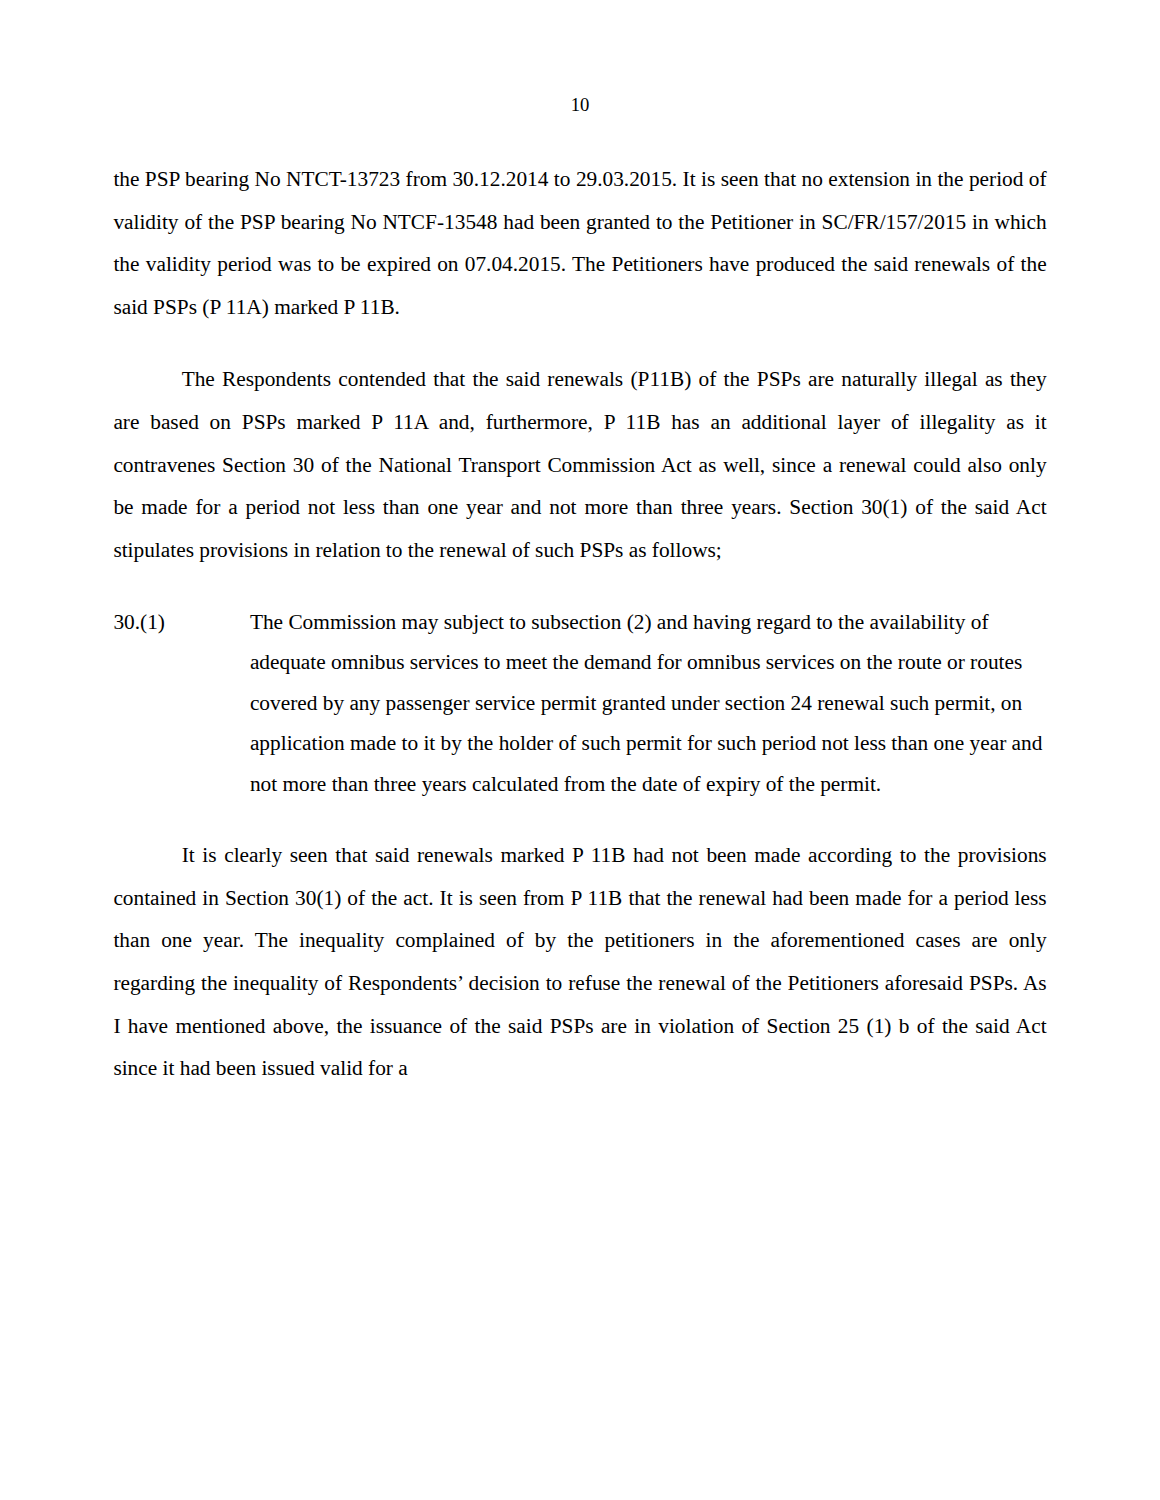10
the PSP bearing No NTCT-13723 from 30.12.2014 to 29.03.2015. It is seen that no extension in the period of validity of the PSP bearing No NTCF-13548 had been granted to the Petitioner in SC/FR/157/2015 in which the validity period was to be expired on 07.04.2015. The Petitioners have produced the said renewals of the said PSPs (P 11A) marked P 11B.
The Respondents contended that the said renewals (P11B) of the PSPs are naturally illegal as they are based on PSPs marked P 11A and, furthermore, P 11B has an additional layer of illegality as it contravenes Section 30 of the National Transport Commission Act as well, since a renewal could also only be made for a period not less than one year and not more than three years. Section 30(1) of the said Act stipulates provisions in relation to the renewal of such PSPs as follows;
30.(1) The Commission may subject to subsection (2) and having regard to the availability of adequate omnibus services to meet the demand for omnibus services on the route or routes covered by any passenger service permit granted under section 24 renewal such permit, on application made to it by the holder of such permit for such period not less than one year and not more than three years calculated from the date of expiry of the permit.
It is clearly seen that said renewals marked P 11B had not been made according to the provisions contained in Section 30(1) of the act. It is seen from P 11B that the renewal had been made for a period less than one year. The inequality complained of by the petitioners in the aforementioned cases are only regarding the inequality of Respondents’ decision to refuse the renewal of the Petitioners aforesaid PSPs. As I have mentioned above, the issuance of the said PSPs are in violation of Section 25 (1) b of the said Act since it had been issued valid for a